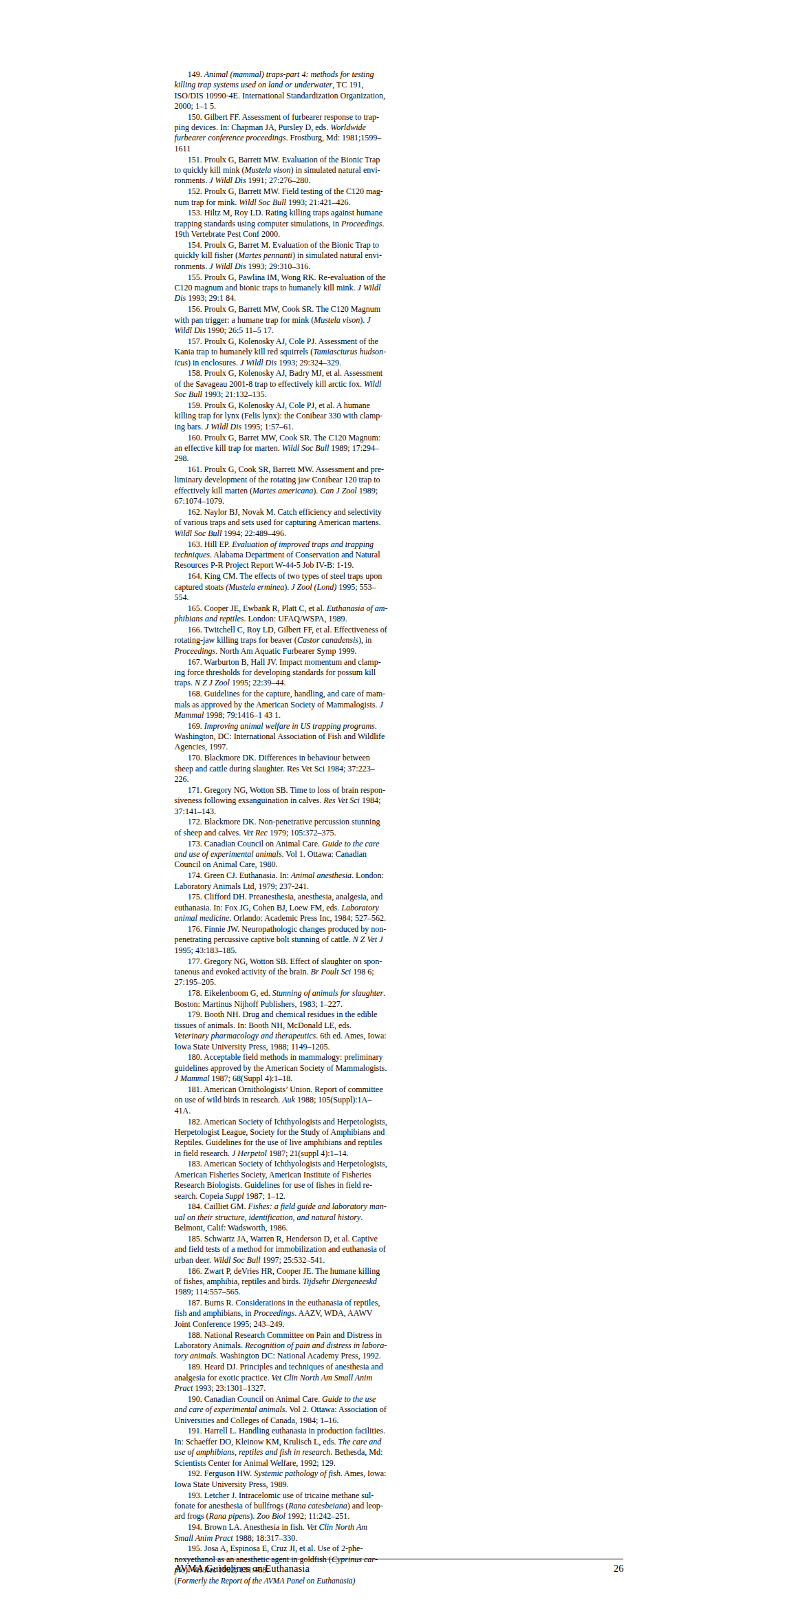149. Animal (mammal) traps-part 4: methods for testing killing trap systems used on land or underwater, TC 191, ISO/DIS 10990-4E. International Standardization Organization, 2000; 1–1 5.
150. Gilbert FF. Assessment of furbearer response to trapping devices. In: Chapman JA, Pursley D, eds. Worldwide furbearer conference proceedings. Frostburg, Md: 1981;1599–1611
151. Proulx G, Barrett MW. Evaluation of the Bionic Trap to quickly kill mink (Mustela vison) in simulated natural environments. J Wildl Dis 1991; 27:276–280.
152. Proulx G, Barrett MW. Field testing of the C120 magnum trap for mink. Wildl Soc Bull 1993; 21:421–426.
153. Hiltz M, Roy LD. Rating killing traps against humane trapping standards using computer simulations, in Proceedings. 19th Vertebrate Pest Conf 2000.
154. Proulx G, Barret M. Evaluation of the Bionic Trap to quickly kill fisher (Martes pennanti) in simulated natural environments. J Wildl Dis 1993; 29:310–316.
155. Proulx G, Pawlina IM, Wong RK. Re-evaluation of the C120 magnum and bionic traps to humanely kill mink. J Wildl Dis 1993; 29:1 84.
156. Proulx G, Barrett MW, Cook SR. The C120 Magnum with pan trigger: a humane trap for mink (Mustela vison). J Wildl Dis 1990; 26:5 11–5 17.
157. Proulx G, Kolenosky AJ, Cole PJ. Assessment of the Kania trap to humanely kill red squirrels (Tamiasciurus hudsonicus) in enclosures. J Wildl Dis 1993; 29:324–329.
158. Proulx G, Kolenosky AJ, Badry MJ, et al. Assessment of the Savageau 2001-8 trap to effectively kill arctic fox. Wildl Soc Bull 1993; 21:132–135.
159. Proulx G, Kolenosky AJ, Cole PJ, et al. A humane killing trap for lynx (Felis lynx): the Conibear 330 with clamping bars. J Wildl Dis 1995; 1:57–61.
160. Proulx G, Barret MW, Cook SR. The C120 Magnum: an effective kill trap for marten. Wildl Soc Bull 1989; 17:294–298.
161. Proulx G, Cook SR, Barrett MW. Assessment and preliminary development of the rotating jaw Conibear 120 trap to effectively kill marten (Martes americana). Can J Zool 1989; 67:1074–1079.
162. Naylor BJ, Novak M. Catch efficiency and selectivity of various traps and sets used for capturing American martens. Wildl Soc Bull 1994; 22:489–496.
163. Hill EP. Evaluation of improved traps and trapping techniques. Alabama Department of Conservation and Natural Resources P-R Project Report W-44-5 Job IV-B: 1-19.
164. King CM. The effects of two types of steel traps upon captured stoats (Mustela erminea). J Zool (Lond) 1995; 553–554.
165. Cooper JE, Ewbank R, Platt C, et al. Euthanasia of amphibians and reptiles. London: UFAQ/WSPA, 1989.
166. Twitchell C, Roy LD, Gilbert FF, et al. Effectiveness of rotating-jaw killing traps for beaver (Castor canadensis), in Proceedings. North Am Aquatic Furbearer Symp 1999.
167. Warburton B, Hall JV. Impact momentum and clamping force thresholds for developing standards for possum kill traps. N Z J Zool 1995; 22:39–44.
168. Guidelines for the capture, handling, and care of mammals as approved by the American Society of Mammalogists. J Mammal 1998; 79:1416–1 43 1.
169. Improving animal welfare in US trapping programs. Washington, DC: International Association of Fish and Wildlife Agencies, 1997.
170. Blackmore DK. Differences in behaviour between sheep and cattle during slaughter. Res Vet Sci 1984; 37:223–226.
171. Gregory NG, Wotton SB. Time to loss of brain responsiveness following exsanguination in calves. Res Vet Sci 1984; 37:141–143.
172. Blackmore DK. Non-penetrative percussion stunning of sheep and calves. Vet Rec 1979; 105:372–375.
173. Canadian Council on Animal Care. Guide to the care and use of experimental animals. Vol 1. Ottawa: Canadian Council on Animal Care, 1980.
174. Green CJ. Euthanasia. In: Animal anesthesia. London: Laboratory Animals Ltd, 1979; 237-241.
175. Clifford DH. Preanesthesia, anesthesia, analgesia, and euthanasia. In: Fox JG, Cohen BJ, Loew FM, eds. Laboratory animal medicine. Orlando: Academic Press Inc, 1984; 527–562.
176. Finnie JW. Neuropathologic changes produced by non-penetrating percussive captive bolt stunning of cattle. N Z Vet J 1995; 43:183–185.
177. Gregory NG, Wotton SB. Effect of slaughter on spontaneous and evoked activity of the brain. Br Poult Sci 198 6; 27:195–205.
178. Eikelenboom G, ed. Stunning of animals for slaughter. Boston: Martinus Nijhoff Publishers, 1983; 1–227.
179. Booth NH. Drug and chemical residues in the edible tissues of animals. In: Booth NH, McDonald LE, eds. Veterinary pharmacology and therapeutics. 6th ed. Ames, Iowa: Iowa State University Press, 1988; 1149–1205.
180. Acceptable field methods in mammalogy: preliminary guidelines approved by the American Society of Mammalogists. J Mammal 1987; 68(Suppl 4):1–18.
181. American Ornithologists’ Union. Report of committee on use of wild birds in research. Auk 1988; 105(Suppl):1A–41A.
182. American Society of Ichthyologists and Herpetologists, Herpetologist League, Society for the Study of Amphibians and Reptiles. Guidelines for the use of live amphibians and reptiles in field research. J Herpetol 1987; 21(suppl 4):1–14.
183. American Society of Ichthyologists and Herpetologists, American Fisheries Society, American Institute of Fisheries Research Biologists. Guidelines for use of fishes in field research. Copeia Suppl 1987; 1–12.
184. Cailliet GM. Fishes: a field guide and laboratory manual on their structure, identification, and natural history. Belmont, Calif: Wadsworth, 1986.
185. Schwartz JA, Warren R, Henderson D, et al. Captive and field tests of a method for immobilization and euthanasia of urban deer. Wildl Soc Bull 1997; 25:532–541.
186. Zwart P, deVries HR, Cooper JE. The humane killing of fishes, amphibia, reptiles and birds. Tijdsehr Diergeneeskd 1989; 114:557–565.
187. Burns R. Considerations in the euthanasia of reptiles, fish and amphibians, in Proceedings. AAZV, WDA, AAWV Joint Conference 1995; 243–249.
188. National Research Committee on Pain and Distress in Laboratory Animals. Recognition of pain and distress in laboratory animals. Washington DC: National Academy Press, 1992.
189. Heard DJ. Principles and techniques of anesthesia and analgesia for exotic practice. Vet Clin North Am Small Anim Pract 1993; 23:1301–1327.
190. Canadian Council on Animal Care. Guide to the use and care of experimental animals. Vol 2. Ottawa: Association of Universities and Colleges of Canada, 1984; 1–16.
191. Harrell L. Handling euthanasia in production facilities. In: Schaeffer DO, Kleinow KM, Krulisch L, eds. The care and use of amphibians, reptiles and fish in research. Bethesda, Md: Scientists Center for Animal Welfare, 1992; 129.
192. Ferguson HW. Systemic pathology of fish. Ames, Iowa: Iowa State University Press, 1989.
193. Letcher J. Intracelomic use of tricaine methane sulfonate for anesthesia of bullfrogs (Rana catesbeiana) and leopard frogs (Rana pipens). Zoo Biol 1992; 11:242–251.
194. Brown LA. Anesthesia in fish. Vet Clin North Am Small Anim Pract 1988; 18:317–330.
195. Josa A, Espinosa E, Cruz JI, et al. Use of 2-phenoxyethanol as an anesthetic agent in goldfish (Cyprinus carpio). Vet Rec 1992; 131:468.
AVMA Guidelines on Euthanasia
26
(Formerly the Report of the AVMA Panel on Euthanasia)